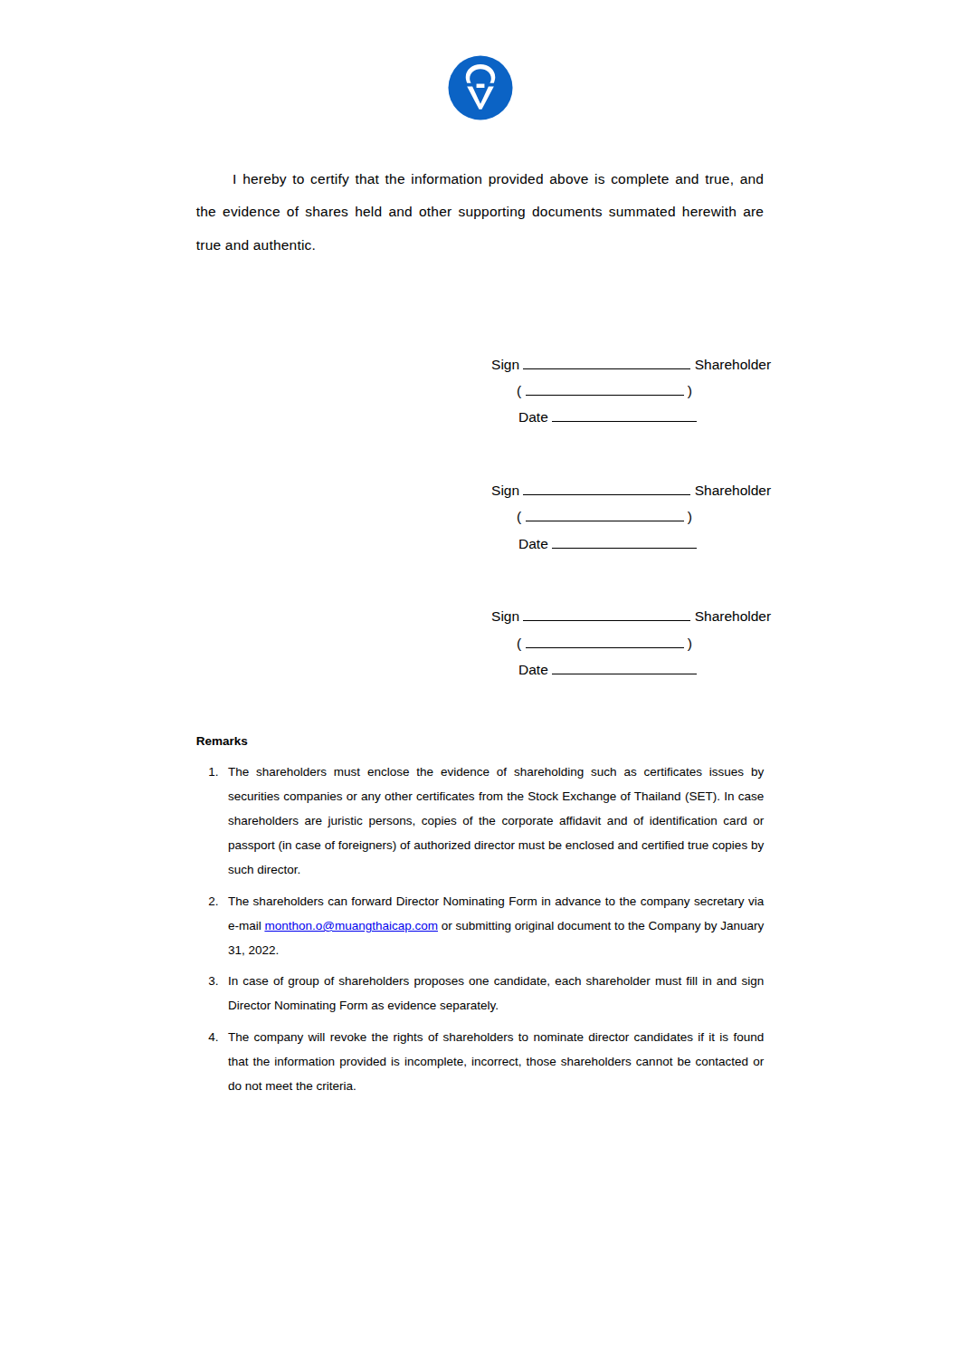I hereby to certify that the information provided above is complete and true, and the evidence of shares held and other supporting documents summated herewith are true and authentic.
Sign Shareholder
( )
Date
Sign Shareholder
( )
Date
Sign Shareholder
( )
Date
Remarks
The shareholders must enclose the evidence of shareholding such as certificates issues by securities companies or any other certificates from the Stock Exchange of Thailand (SET). In case shareholders are juristic persons, copies of the corporate affidavit and of identification card or passport (in case of foreigners) of authorized director must be enclosed and certified true copies by such director.
The shareholders can forward Director Nominating Form in advance to the company secretary via e-mail monthon.o@muangthaicap.com or submitting original document to the Company by January 31, 2022.
In case of group of shareholders proposes one candidate, each shareholder must fill in and sign Director Nominating Form as evidence separately.
The company will revoke the rights of shareholders to nominate director candidates if it is found that the information provided is incomplete, incorrect, those shareholders cannot be contacted or do not meet the criteria.